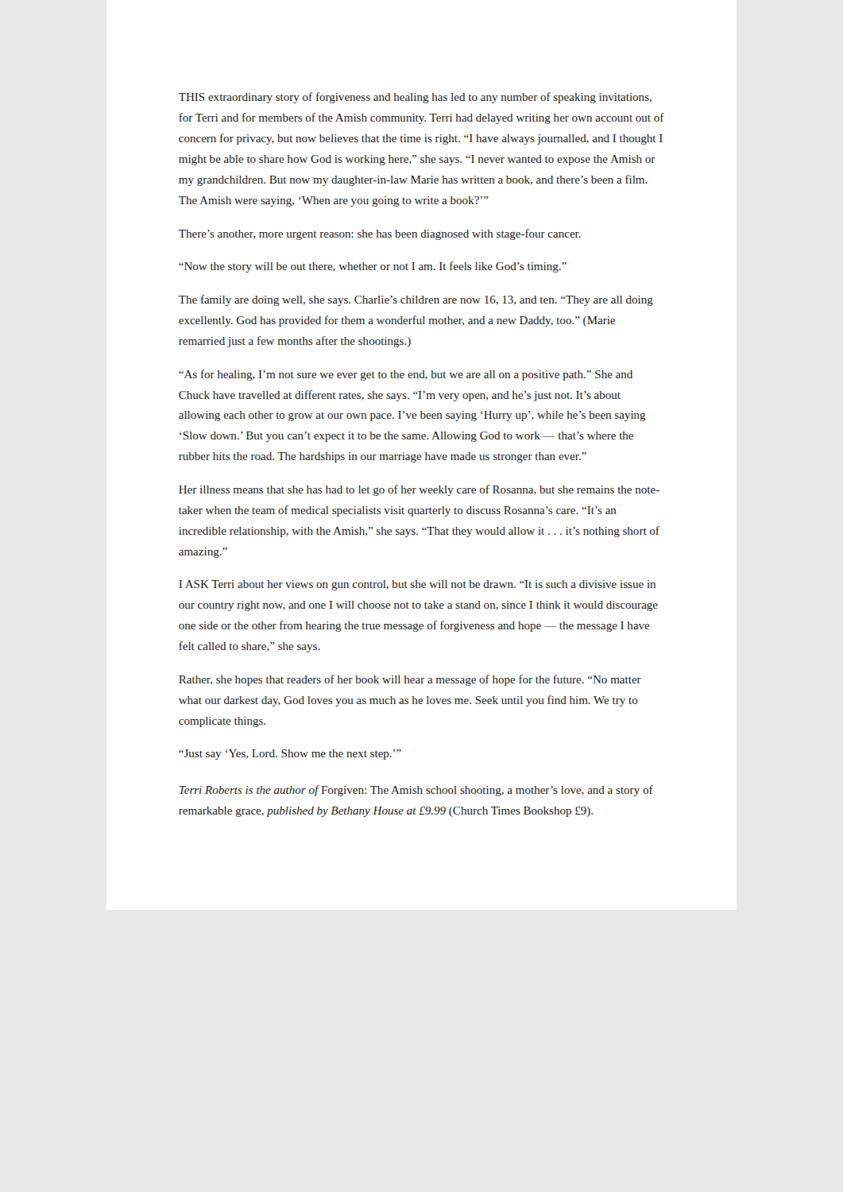THIS extraordinary story of forgiveness and healing has led to any number of speaking invitations, for Terri and for members of the Amish community. Terri had delayed writing her own account out of concern for privacy, but now believes that the time is right. “I have always journalled, and I thought I might be able to share how God is working here,” she says. “I never wanted to expose the Amish or my grandchildren. But now my daughter-in-law Marie has written a book, and there’s been a film. The Amish were saying, ‘When are you going to write a book?’”
There’s another, more urgent reason: she has been diagnosed with stage-four cancer.
“Now the story will be out there, whether or not I am. It feels like God’s timing.”
The family are doing well, she says. Charlie’s children are now 16, 13, and ten. “They are all doing excellently. God has provided for them a wonderful mother, and a new Daddy, too.” (Marie remarried just a few months after the shootings.)
“As for healing, I’m not sure we ever get to the end, but we are all on a positive path.” She and Chuck have travelled at different rates, she says. “I’m very open, and he’s just not. It’s about allowing each other to grow at our own pace. I’ve been saying ‘Hurry up’, while he’s been saying ‘Slow down.’ But you can’t expect it to be the same. Allowing God to work — that’s where the rubber hits the road. The hardships in our marriage have made us stronger than ever.”
Her illness means that she has had to let go of her weekly care of Rosanna, but she remains the note-taker when the team of medical specialists visit quarterly to discuss Rosanna’s care. “It’s an incredible relationship, with the Amish,” she says. “That they would allow it . . . it’s nothing short of amazing.”
I ASK Terri about her views on gun control, but she will not be drawn. “It is such a divisive issue in our country right now, and one I will choose not to take a stand on, since I think it would discourage one side or the other from hearing the true message of forgiveness and hope — the message I have felt called to share,” she says.
Rather, she hopes that readers of her book will hear a message of hope for the future. “No matter what our darkest day, God loves you as much as he loves me. Seek until you find him. We try to complicate things.
“Just say ‘Yes, Lord. Show me the next step.’”
Terri Roberts is the author of Forgiven: The Amish school shooting, a mother’s love, and a story of remarkable grace, published by Bethany House at £9.99 (Church Times Bookshop £9).